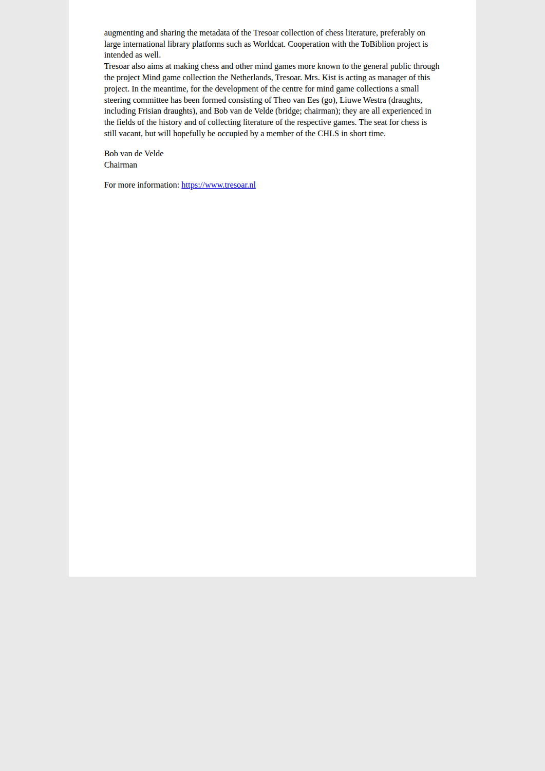augmenting and sharing the metadata of the Tresoar collection of chess literature, preferably on large international library platforms such as Worldcat. Cooperation with the ToBiblion project is intended as well.
Tresoar also aims at making chess and other mind games more known to the general public through the project Mind game collection the Netherlands, Tresoar. Mrs. Kist is acting as manager of this project. In the meantime, for the development of the centre for mind game collections a small steering committee has been formed consisting of Theo van Ees (go), Liuwe Westra (draughts, including Frisian draughts), and Bob van de Velde (bridge; chairman); they are all experienced in the fields of the history and of collecting literature of the respective games. The seat for chess is still vacant, but will hopefully be occupied by a member of the CHLS in short time.
Bob van de Velde
Chairman
For more information: https://www.tresoar.nl